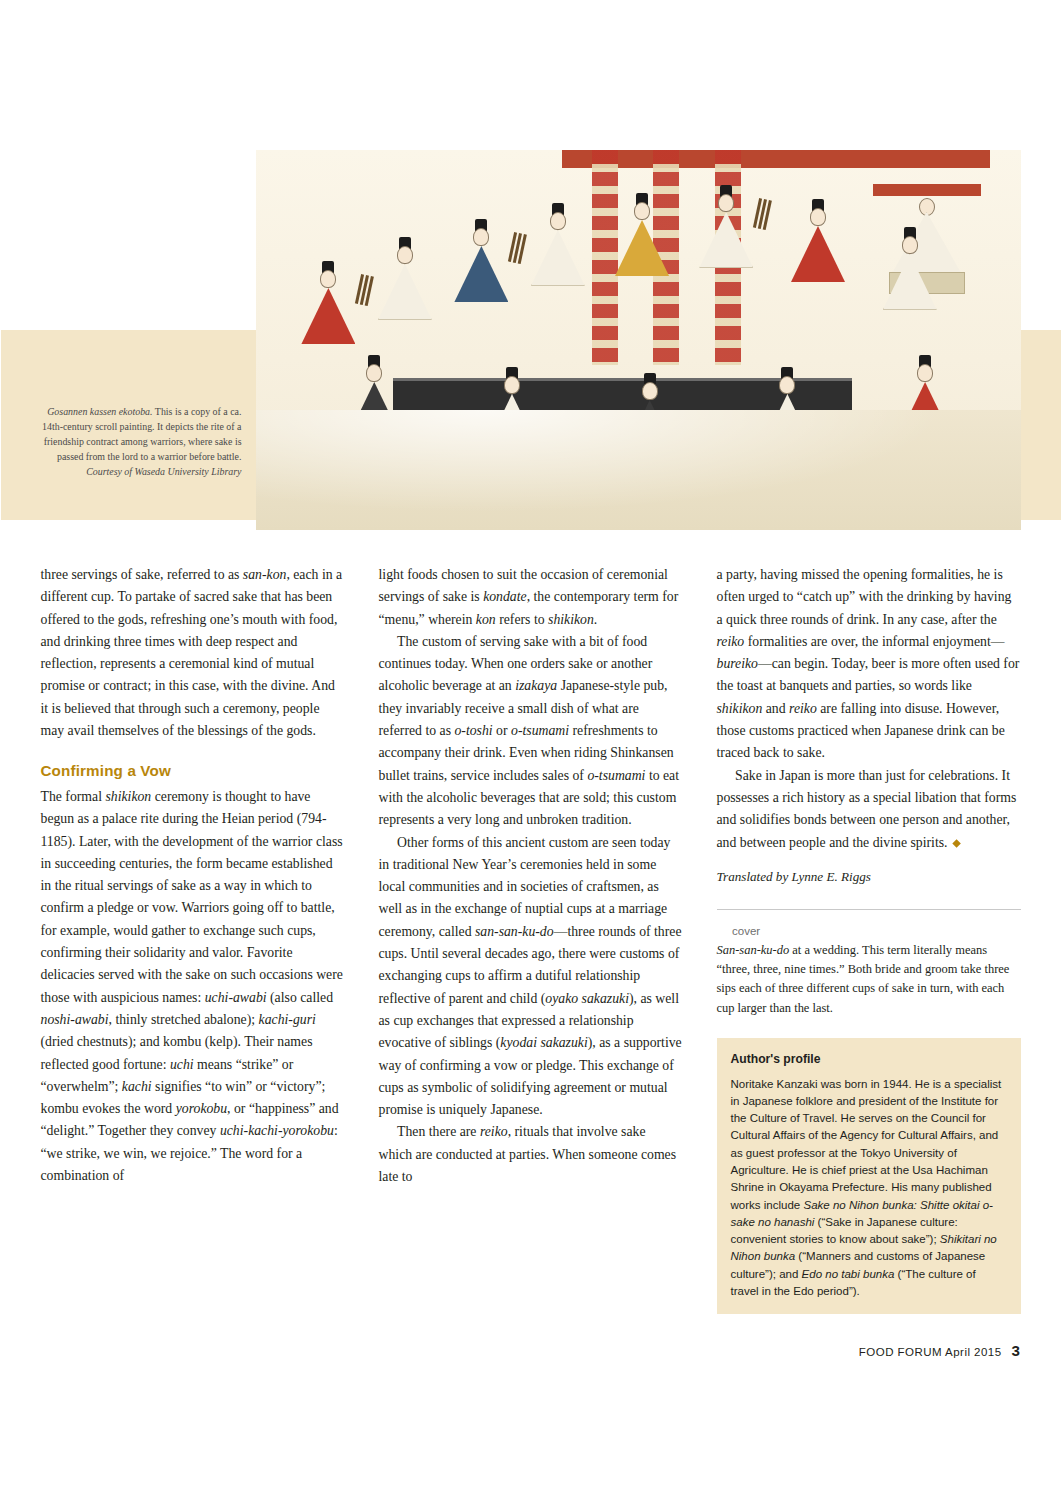Gosannen kassen ekotoba. This is a copy of a ca. 14th-century scroll painting. It depicts the rite of a friendship contract among warriors, where sake is passed from the lord to a warrior before battle. Courtesy of Waseda University Library
three servings of sake, referred to as san-kon, each in a different cup. To partake of sacred sake that has been offered to the gods, refreshing one’s mouth with food, and drinking three times with deep respect and reflection, represents a ceremonial kind of mutual promise or contract; in this case, with the divine. And it is believed that through such a ceremony, people may avail themselves of the blessings of the gods.
Confirming a Vow
The formal shikikon ceremony is thought to have begun as a palace rite during the Heian period (794-1185). Later, with the development of the warrior class in succeeding centuries, the form became established in the ritual servings of sake as a way in which to confirm a pledge or vow. Warriors going off to battle, for example, would gather to exchange such cups, confirming their solidarity and valor. Favorite delicacies served with the sake on such occasions were those with auspicious names: uchi-awabi (also called noshi-awabi, thinly stretched abalone); kachi-guri (dried chestnuts); and kombu (kelp). Their names reflected good fortune: uchi means “strike” or “overwhelm”; kachi signifies “to win” or “victory”; kombu evokes the word yorokobu, or “happiness” and “delight.” Together they convey uchi-kachi-yorokobu: “we strike, we win, we rejoice.” The word for a combination of
light foods chosen to suit the occasion of ceremonial servings of sake is kondate, the contemporary term for “menu,” wherein kon refers to shikikon.
The custom of serving sake with a bit of food continues today. When one orders sake or another alcoholic beverage at an izakaya Japanese-style pub, they invariably receive a small dish of what are referred to as o-toshi or o-tsumami refreshments to accompany their drink. Even when riding Shinkansen bullet trains, service includes sales of o-tsumami to eat with the alcoholic beverages that are sold; this custom represents a very long and unbroken tradition.
Other forms of this ancient custom are seen today in traditional New Year’s ceremonies held in some local communities and in societies of craftsmen, as well as in the exchange of nuptial cups at a marriage ceremony, called san-san-ku-do—three rounds of three cups. Until several decades ago, there were customs of exchanging cups to affirm a dutiful relationship reflective of parent and child (oyako sakazuki), as well as cup exchanges that expressed a relationship evocative of siblings (kyodai sakazuki), as a supportive way of confirming a vow or pledge. This exchange of cups as symbolic of solidifying agreement or mutual promise is uniquely Japanese.
Then there are reiko, rituals that involve sake which are conducted at parties. When someone comes late to
a party, having missed the opening formalities, he is often urged to “catch up” with the drinking by having a quick three rounds of drink. In any case, after the reiko formalities are over, the informal enjoyment—bureiko—can begin. Today, beer is more often used for the toast at banquets and parties, so words like shikikon and reiko are falling into disuse. However, those customs practiced when Japanese drink can be traced back to sake.
Sake in Japan is more than just for celebrations. It possesses a rich history as a special libation that forms and solidifies bonds between one person and another, and between people and the divine spirits.
Translated by Lynne E. Riggs
cover
San-san-ku-do at a wedding. This term literally means “three, three, nine times.” Both bride and groom take three sips each of three different cups of sake in turn, with each cup larger than the last.
Author's profile
Noritake Kanzaki was born in 1944. He is a specialist in Japanese folklore and president of the Institute for the Culture of Travel. He serves on the Council for Cultural Affairs of the Agency for Cultural Affairs, and as guest professor at the Tokyo University of Agriculture. He is chief priest at the Usa Hachiman Shrine in Okayama Prefecture. His many published works include Sake no Nihon bunka: Shitte okitai o-sake no hanashi (“Sake in Japanese culture: convenient stories to know about sake”); Shikitari no Nihon bunka (“Manners and customs of Japanese culture”); and Edo no tabi bunka (“The culture of travel in the Edo period”).
FOOD FORUM April 2015 3